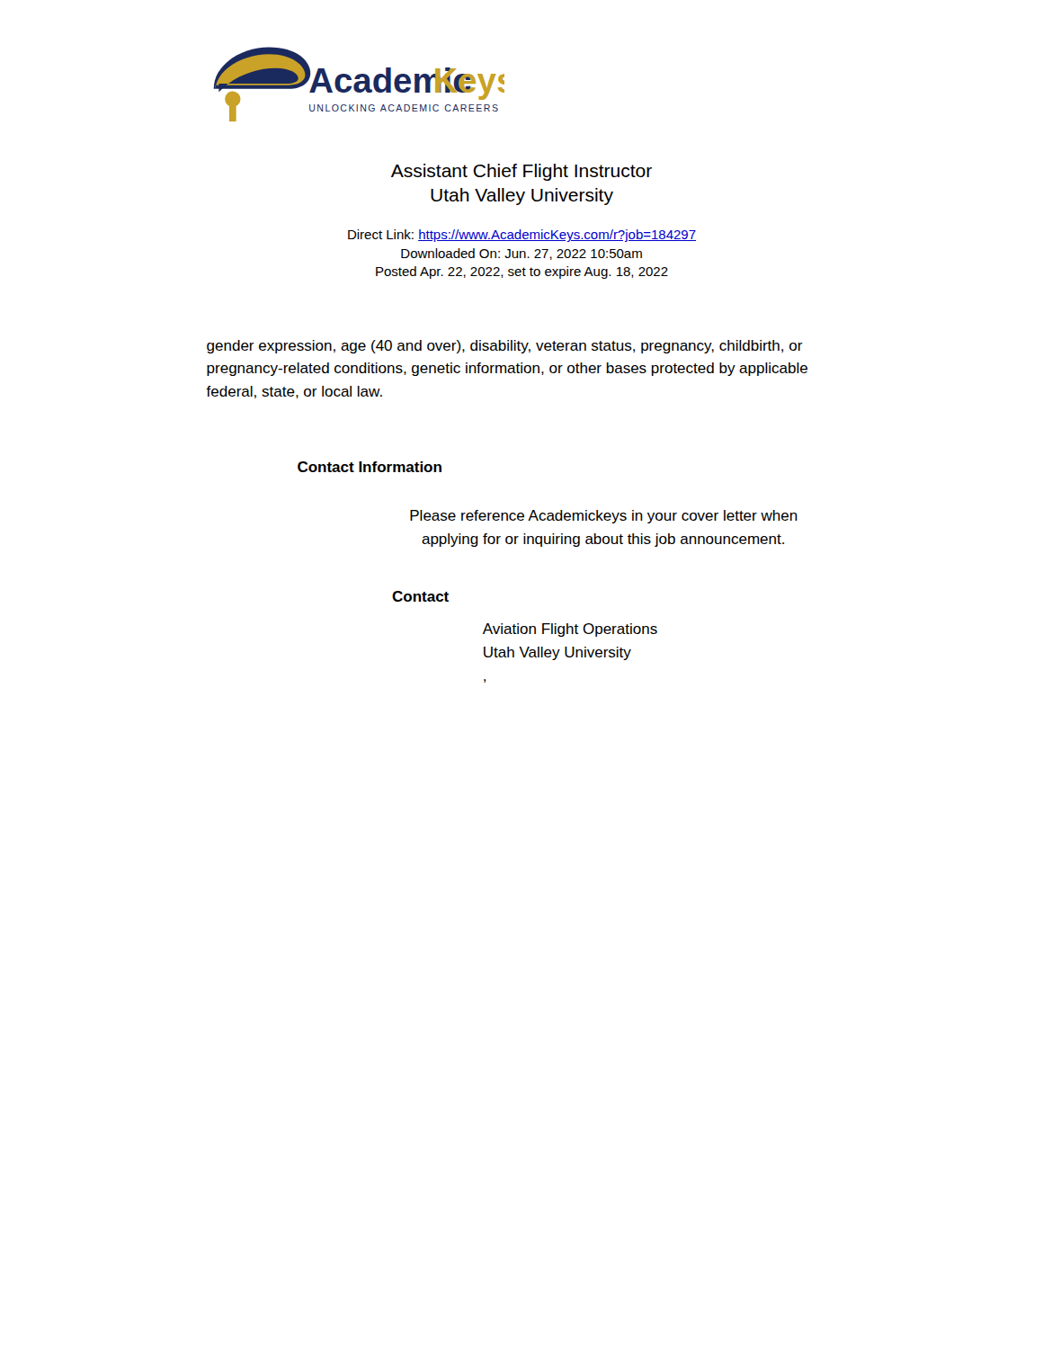Academic Keys UNLOCKING ACADEMIC CAREERS
Assistant Chief Flight Instructor
Utah Valley University
Direct Link: https://www.AcademicKeys.com/r?job=184297
Downloaded On: Jun. 27, 2022 10:50am
Posted Apr. 22, 2022, set to expire Aug. 18, 2022
gender expression, age (40 and over), disability, veteran status, pregnancy, childbirth, or pregnancy-related conditions, genetic information, or other bases protected by applicable federal, state, or local law.
Contact Information
Please reference Academickeys in your cover letter when applying for or inquiring about this job announcement.
Contact
Aviation Flight Operations
Utah Valley University
,